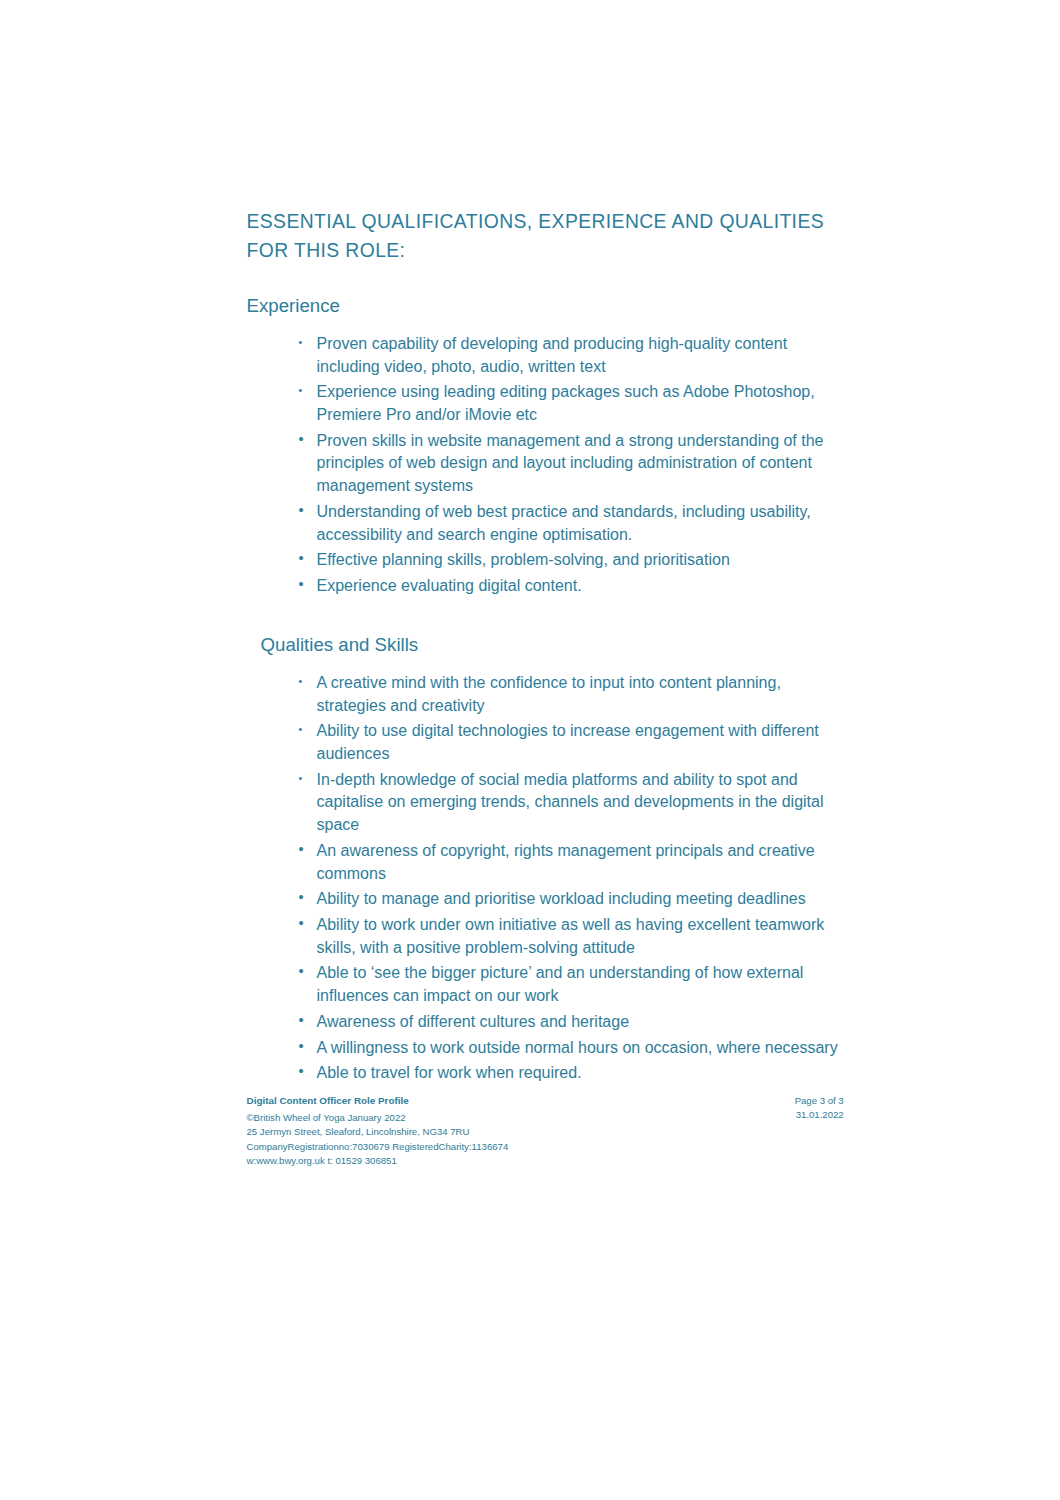ESSENTIAL QUALIFICATIONS, EXPERIENCE AND QUALITIES FOR THIS ROLE:
Experience
Proven capability of developing and producing high-quality content including video, photo, audio, written text
Experience using leading editing packages such as Adobe Photoshop, Premiere Pro and/or iMovie etc
Proven skills in website management and a strong understanding of the principles of web design and layout including administration of content management systems
Understanding of web best practice and standards, including usability, accessibility and search engine optimisation.
Effective planning skills, problem-solving, and prioritisation
Experience evaluating digital content.
Qualities and Skills
A creative mind with the confidence to input into content planning, strategies and creativity
Ability to use digital technologies to increase engagement with different audiences
In-depth knowledge of social media platforms and ability to spot and capitalise on emerging trends, channels and developments in the digital space
An awareness of copyright, rights management principals and creative commons
Ability to manage and prioritise workload including meeting deadlines
Ability to work under own initiative as well as having excellent teamwork skills, with a positive problem-solving attitude
Able to ‘see the bigger picture’ and an understanding of how external influences can impact on our work
Awareness of different cultures and heritage
A willingness to work outside normal hours on occasion, where necessary
Able to travel for work when required.
Digital Content Officer Role Profile
©British Wheel of Yoga January 2022
25 Jermyn Street, Sleaford, Lincolnshire, NG34 7RU
CompanyRegistrationno:7030679 RegisteredCharity:1136674
w:www.bwy.org.uk t: 01529 306851
Page 3 of 3
31.01.2022